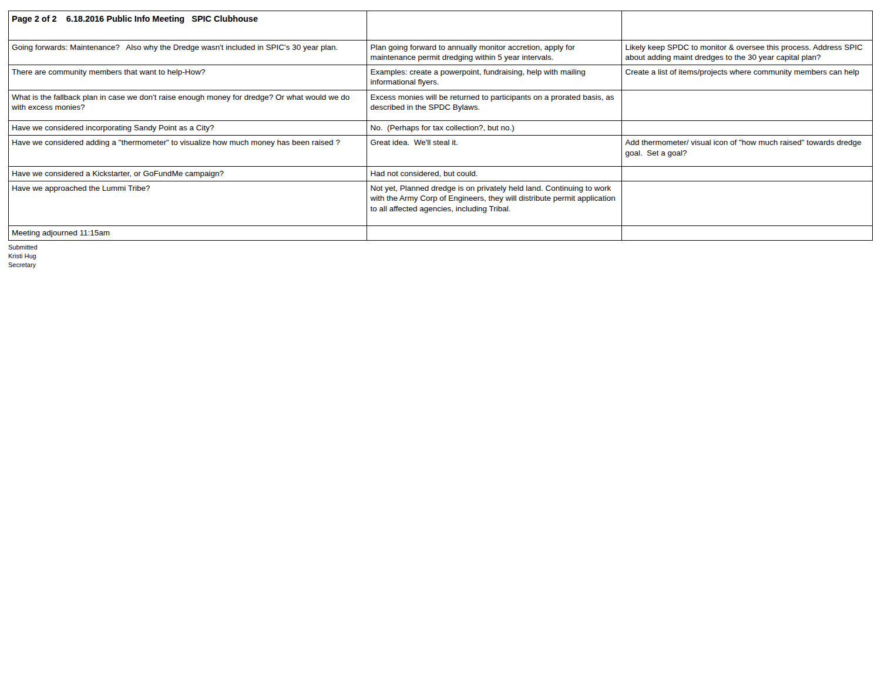| Page 2 of 2 6.18.2016 Public Info Meeting SPIC Clubhouse | | |
| Going forwards: Maintenance? Also why the Dredge wasn't included in SPIC's 30 year plan. | Plan going forward to annually monitor accretion, apply for maintenance permit dredging within 5 year intervals. | Likely keep SPDC to monitor & oversee this process. Address SPIC about adding maint dredges to the 30 year capital plan? |
| There are community members that want to help-How? | Examples: create a powerpoint, fundraising, help with mailing informational flyers. | Create a list of items/projects where community members can help |
| What is the fallback plan in case we don't raise enough money for dredge? Or what would we do with excess monies? | Excess monies will be returned to participants on a prorated basis, as described in the SPDC Bylaws. | |
| Have we considered incorporating Sandy Point as a City? | No. (Perhaps for tax collection?, but no.) | |
| Have we considered adding a "thermometer" to visualize how much money has been raised ? | Great idea. We'll steal it. | Add thermometer/ visual icon of "how much raised" towards dredge goal. Set a goal? |
| Have we considered a Kickstarter, or GoFundMe campaign? | Had not considered, but could. | |
| Have we approached the Lummi Tribe? | Not yet, Planned dredge is on privately held land. Continuing to work with the Army Corp of Engineers, they will distribute permit application to all affected agencies, including Tribal. | |
| Meeting adjourned 11:15am | | |
Submitted
Kristi Hug
Secretary